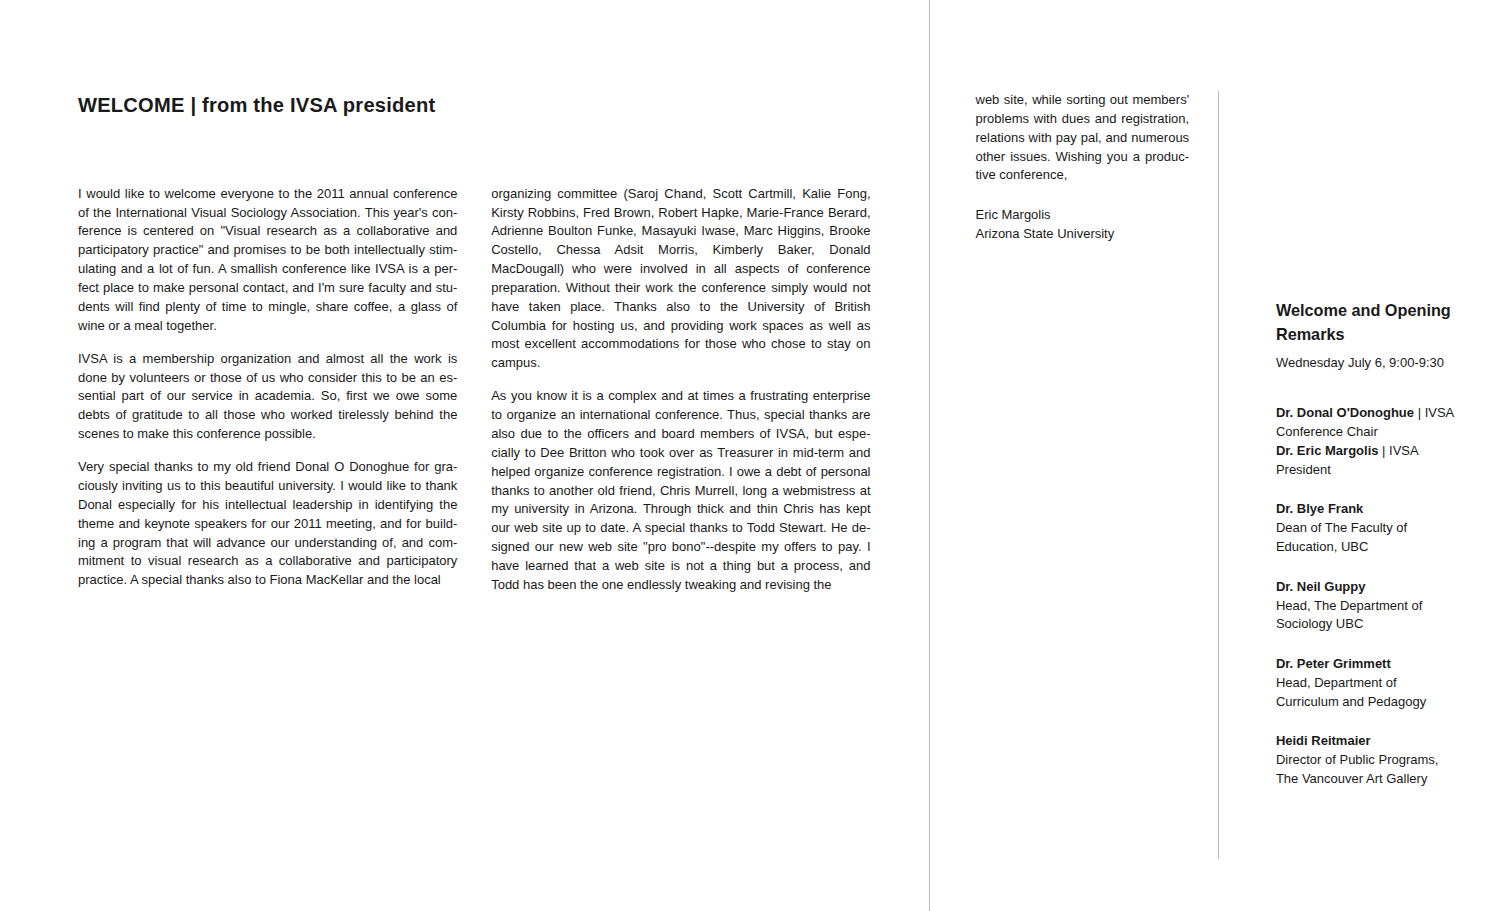WELCOME | from the IVSA president
I would like to welcome everyone to the 2011 annual conference of the International Visual Sociology Association. This year's conference is centered on "Visual research as a collaborative and participatory practice" and promises to be both intellectually stimulating and a lot of fun. A smallish conference like IVSA is a perfect place to make personal contact, and I'm sure faculty and students will find plenty of time to mingle, share coffee, a glass of wine or a meal together.
IVSA is a membership organization and almost all the work is done by volunteers or those of us who consider this to be an essential part of our service in academia. So, first we owe some debts of gratitude to all those who worked tirelessly behind the scenes to make this conference possible.
Very special thanks to my old friend Donal O Donoghue for graciously inviting us to this beautiful university. I would like to thank Donal especially for his intellectual leadership in identifying the theme and keynote speakers for our 2011 meeting, and for building a program that will advance our understanding of, and commitment to visual research as a collaborative and participatory practice. A special thanks also to Fiona MacKellar and the local
organizing committee (Saroj Chand, Scott Cartmill, Kalie Fong, Kirsty Robbins, Fred Brown, Robert Hapke, Marie-France Berard, Adrienne Boulton Funke, Masayuki Iwase, Marc Higgins, Brooke Costello, Chessa Adsit Morris, Kimberly Baker, Donald MacDougall) who were involved in all aspects of conference preparation. Without their work the conference simply would not have taken place. Thanks also to the University of British Columbia for hosting us, and providing work spaces as well as most excellent accommodations for those who chose to stay on campus.
As you know it is a complex and at times a frustrating enterprise to organize an international conference. Thus, special thanks are also due to the officers and board members of IVSA, but especially to Dee Britton who took over as Treasurer in mid-term and helped organize conference registration. I owe a debt of personal thanks to another old friend, Chris Murrell, long a webmistress at my university in Arizona. Through thick and thin Chris has kept our web site up to date. A special thanks to Todd Stewart. He designed our new web site "pro bono"--despite my offers to pay. I have learned that a web site is not a thing but a process, and Todd has been the one endlessly tweaking and revising the
web site, while sorting out members' problems with dues and registration, relations with pay pal, and numerous other issues. Wishing you a productive conference,
Eric Margolis Arizona State University
Welcome and Opening Remarks
Wednesday July 6, 9:00-9:30
Dr. Donal O'Donoghue | IVSA Conference Chair Dr. Eric Margolis | IVSA President
Dr. Blye Frank Dean of The Faculty of Education, UBC
Dr. Neil Guppy Head, The Department of Sociology UBC
Dr. Peter Grimmett Head, Department of Curriculum and Pedagogy
Heidi Reitmaier Director of Public Programs, The Vancouver Art Gallery